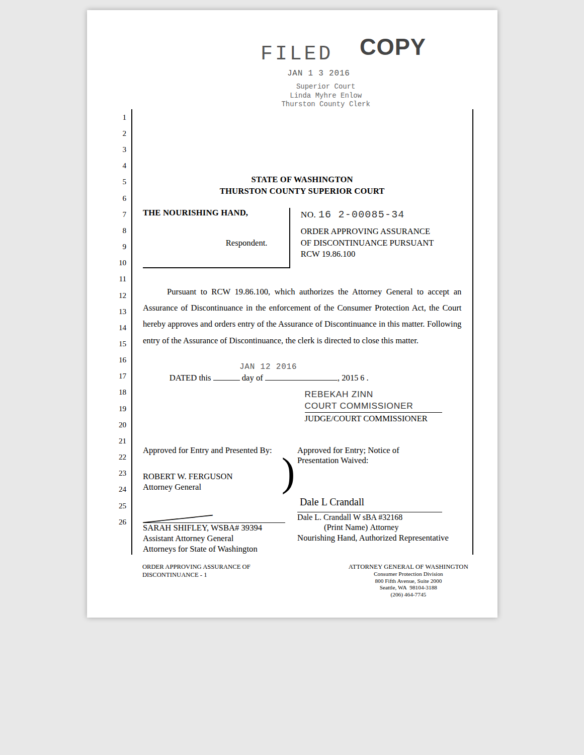FILED
COPY
JAN 1 3 2016
Superior Court
Linda Myhre Enlow
Thurston County Clerk
1
2
3
4
5
6
7
8
9
10
11
12
13
14
15
16
17
18
19
20
21
22
23
24
25
26
STATE OF WASHINGTON
THURSTON COUNTY SUPERIOR COURT
THE NOURISHING HAND,
Respondent.
NO. 16 2-00085-34
ORDER APPROVING ASSURANCE
OF DISCONTINUANCE PURSUANT
RCW 19.86.100
Pursuant to RCW 19.86.100, which authorizes the Attorney General to accept an Assurance of Discontinuance in the enforcement of the Consumer Protection Act, the Court hereby approves and orders entry of the Assurance of Discontinuance in this matter. Following entry of the Assurance of Discontinuance, the clerk is directed to close this matter.
JAN 12 2016 DATED this day of , 2015 6 .
REBEKAH ZINN
COURT COMMISSIONER
JUDGE/COURT COMMISSIONER
Approved for Entry and Presented By:
ROBERT W. FERGUSON
Attorney General
————
SARAH SHIFLEY, WSBA# 39394
Assistant Attorney General
Attorneys for State of Washington
)
Approved for Entry; Notice of
Presentation Waived:
Dale L Crandall
Dale L. Crandall W sBA #32168
(Print Name) Attorney
Nourishing Hand, Authorized Representative
ORDER APPROVING ASSURANCE OF
DISCONTINUANCE - 1
ATTORNEY GENERAL OF WASHINGTON
Consumer Protection Division
800 Fifth Avenue, Suite 2000
Seattle, WA 98104-3188
(206) 464-7745